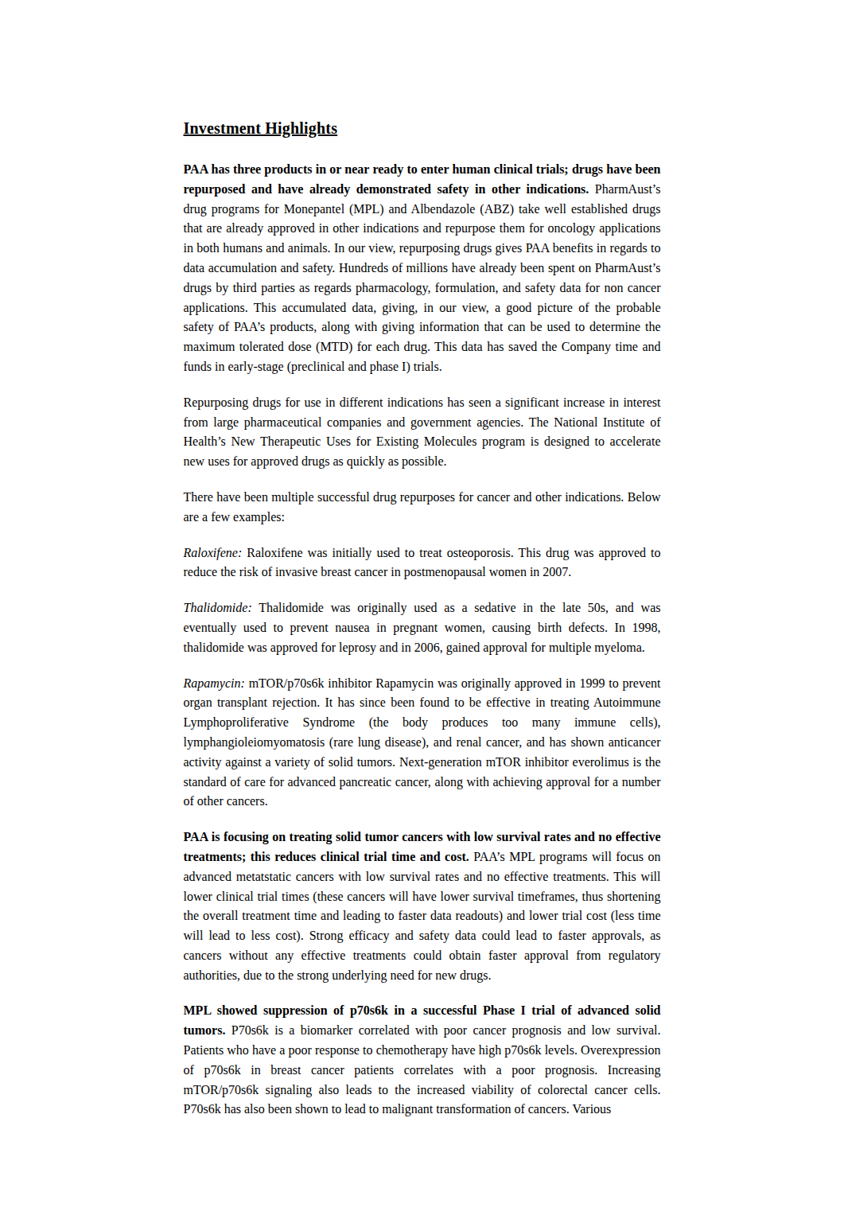Investment Highlights
PAA has three products in or near ready to enter human clinical trials; drugs have been repurposed and have already demonstrated safety in other indications. PharmAust’s drug programs for Monepantel (MPL) and Albendazole (ABZ) take well established drugs that are already approved in other indications and repurpose them for oncology applications in both humans and animals. In our view, repurposing drugs gives PAA benefits in regards to data accumulation and safety. Hundreds of millions have already been spent on PharmAust’s drugs by third parties as regards pharmacology, formulation, and safety data for non cancer applications. This accumulated data, giving, in our view, a good picture of the probable safety of PAA’s products, along with giving information that can be used to determine the maximum tolerated dose (MTD) for each drug. This data has saved the Company time and funds in early-stage (preclinical and phase I) trials.
Repurposing drugs for use in different indications has seen a significant increase in interest from large pharmaceutical companies and government agencies. The National Institute of Health’s New Therapeutic Uses for Existing Molecules program is designed to accelerate new uses for approved drugs as quickly as possible.
There have been multiple successful drug repurposes for cancer and other indications. Below are a few examples:
Raloxifene: Raloxifene was initially used to treat osteoporosis. This drug was approved to reduce the risk of invasive breast cancer in postmenopausal women in 2007.
Thalidomide: Thalidomide was originally used as a sedative in the late 50s, and was eventually used to prevent nausea in pregnant women, causing birth defects. In 1998, thalidomide was approved for leprosy and in 2006, gained approval for multiple myeloma.
Rapamycin: mTOR/p70s6k inhibitor Rapamycin was originally approved in 1999 to prevent organ transplant rejection. It has since been found to be effective in treating Autoimmune Lymphoproliferative Syndrome (the body produces too many immune cells), lymphangioleiomyomatosis (rare lung disease), and renal cancer, and has shown anticancer activity against a variety of solid tumors. Next-generation mTOR inhibitor everolimus is the standard of care for advanced pancreatic cancer, along with achieving approval for a number of other cancers.
PAA is focusing on treating solid tumor cancers with low survival rates and no effective treatments; this reduces clinical trial time and cost. PAA’s MPL programs will focus on advanced metatstatic cancers with low survival rates and no effective treatments. This will lower clinical trial times (these cancers will have lower survival timeframes, thus shortening the overall treatment time and leading to faster data readouts) and lower trial cost (less time will lead to less cost). Strong efficacy and safety data could lead to faster approvals, as cancers without any effective treatments could obtain faster approval from regulatory authorities, due to the strong underlying need for new drugs.
MPL showed suppression of p70s6k in a successful Phase I trial of advanced solid tumors. P70s6k is a biomarker correlated with poor cancer prognosis and low survival. Patients who have a poor response to chemotherapy have high p70s6k levels. Overexpression of p70s6k in breast cancer patients correlates with a poor prognosis. Increasing mTOR/p70s6k signaling also leads to the increased viability of colorectal cancer cells. P70s6k has also been shown to lead to malignant transformation of cancers. Various